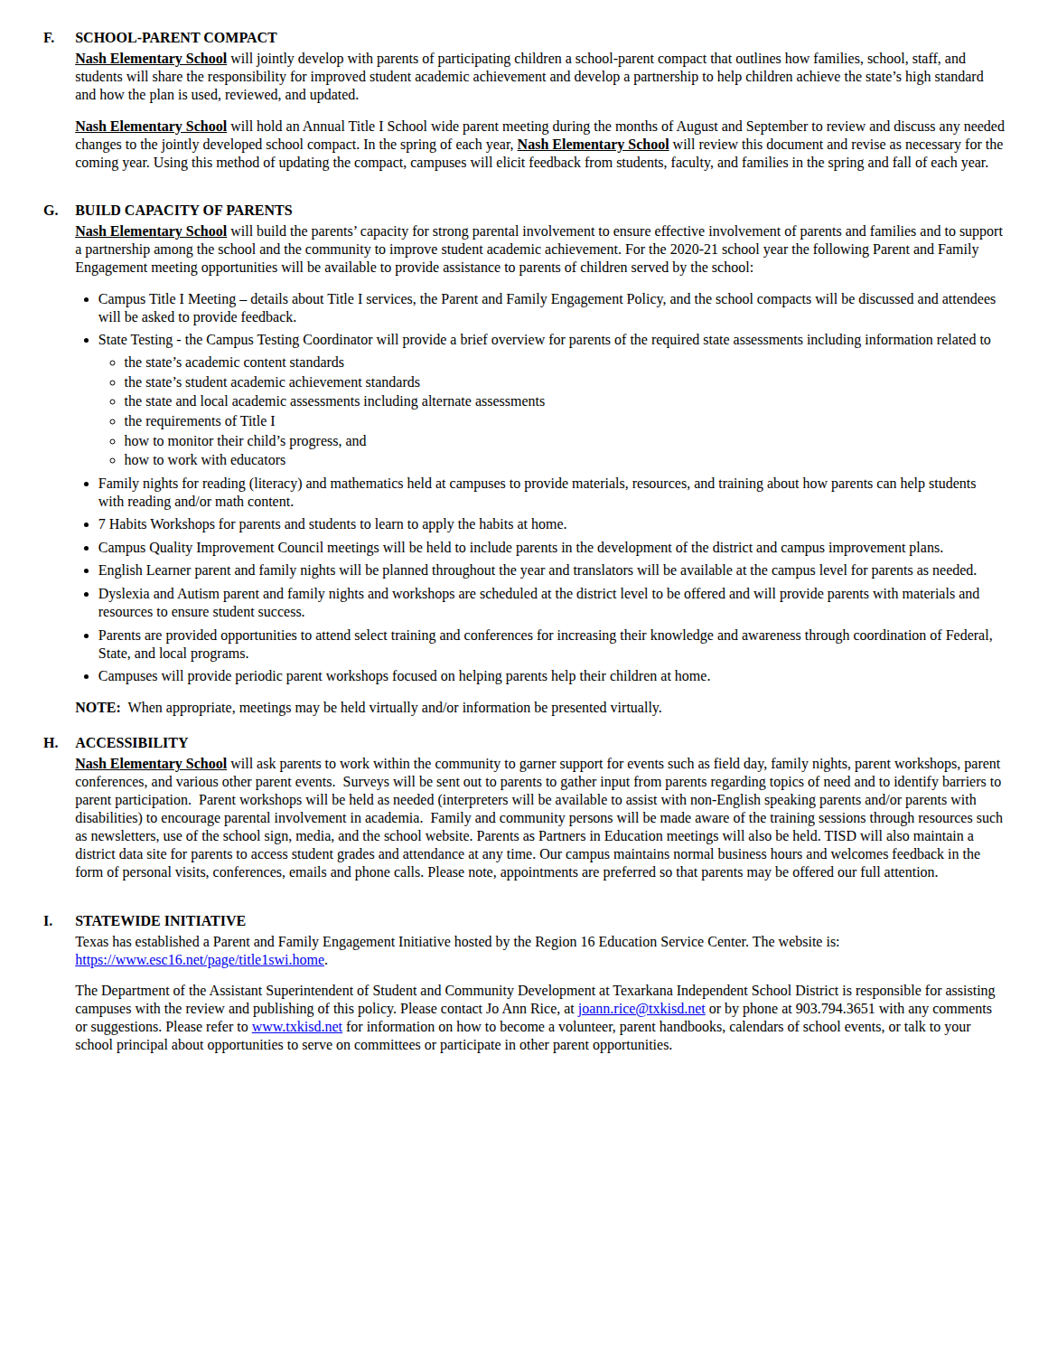F.
School-Parent Compact
Nash Elementary School will jointly develop with parents of participating children a school-parent compact that outlines how families, school, staff, and students will share the responsibility for improved student academic achievement and develop a partnership to help children achieve the state’s high standard and how the plan is used, reviewed, and updated.
Nash Elementary School will hold an Annual Title I School wide parent meeting during the months of August and September to review and discuss any needed changes to the jointly developed school compact. In the spring of each year, Nash Elementary School will review this document and revise as necessary for the coming year. Using this method of updating the compact, campuses will elicit feedback from students, faculty, and families in the spring and fall of each year.
G.
Build Capacity of Parents
Nash Elementary School will build the parents’ capacity for strong parental involvement to ensure effective involvement of parents and families and to support a partnership among the school and the community to improve student academic achievement. For the 2020-21 school year the following Parent and Family Engagement meeting opportunities will be available to provide assistance to parents of children served by the school:
Campus Title I Meeting – details about Title I services, the Parent and Family Engagement Policy, and the school compacts will be discussed and attendees will be asked to provide feedback.
State Testing - the Campus Testing Coordinator will provide a brief overview for parents of the required state assessments including information related to
the state’s academic content standards
the state’s student academic achievement standards
the state and local academic assessments including alternate assessments
the requirements of Title I
how to monitor their child’s progress, and
how to work with educators
Family nights for reading (literacy) and mathematics held at campuses to provide materials, resources, and training about how parents can help students with reading and/or math content.
7 Habits Workshops for parents and students to learn to apply the habits at home.
Campus Quality Improvement Council meetings will be held to include parents in the development of the district and campus improvement plans.
English Learner parent and family nights will be planned throughout the year and translators will be available at the campus level for parents as needed.
Dyslexia and Autism parent and family nights and workshops are scheduled at the district level to be offered and will provide parents with materials and resources to ensure student success.
Parents are provided opportunities to attend select training and conferences for increasing their knowledge and awareness through coordination of Federal, State, and local programs.
Campuses will provide periodic parent workshops focused on helping parents help their children at home.
NOTE: When appropriate, meetings may be held virtually and/or information be presented virtually.
H.
Accessibility
Nash Elementary School will ask parents to work within the community to garner support for events such as field day, family nights, parent workshops, parent conferences, and various other parent events. Surveys will be sent out to parents to gather input from parents regarding topics of need and to identify barriers to parent participation. Parent workshops will be held as needed (interpreters will be available to assist with non-English speaking parents and/or parents with disabilities) to encourage parental involvement in academia. Family and community persons will be made aware of the training sessions through resources such as newsletters, use of the school sign, media, and the school website. Parents as Partners in Education meetings will also be held. TISD will also maintain a district data site for parents to access student grades and attendance at any time. Our campus maintains normal business hours and welcomes feedback in the form of personal visits, conferences, emails and phone calls. Please note, appointments are preferred so that parents may be offered our full attention.
I.
Statewide Initiative
Texas has established a Parent and Family Engagement Initiative hosted by the Region 16 Education Service Center. The website is: https://www.esc16.net/page/title1swi.home.
The Department of the Assistant Superintendent of Student and Community Development at Texarkana Independent School District is responsible for assisting campuses with the review and publishing of this policy. Please contact Jo Ann Rice, at joann.rice@txkisd.net or by phone at 903.794.3651 with any comments or suggestions. Please refer to www.txkisd.net for information on how to become a volunteer, parent handbooks, calendars of school events, or talk to your school principal about opportunities to serve on committees or participate in other parent opportunities.